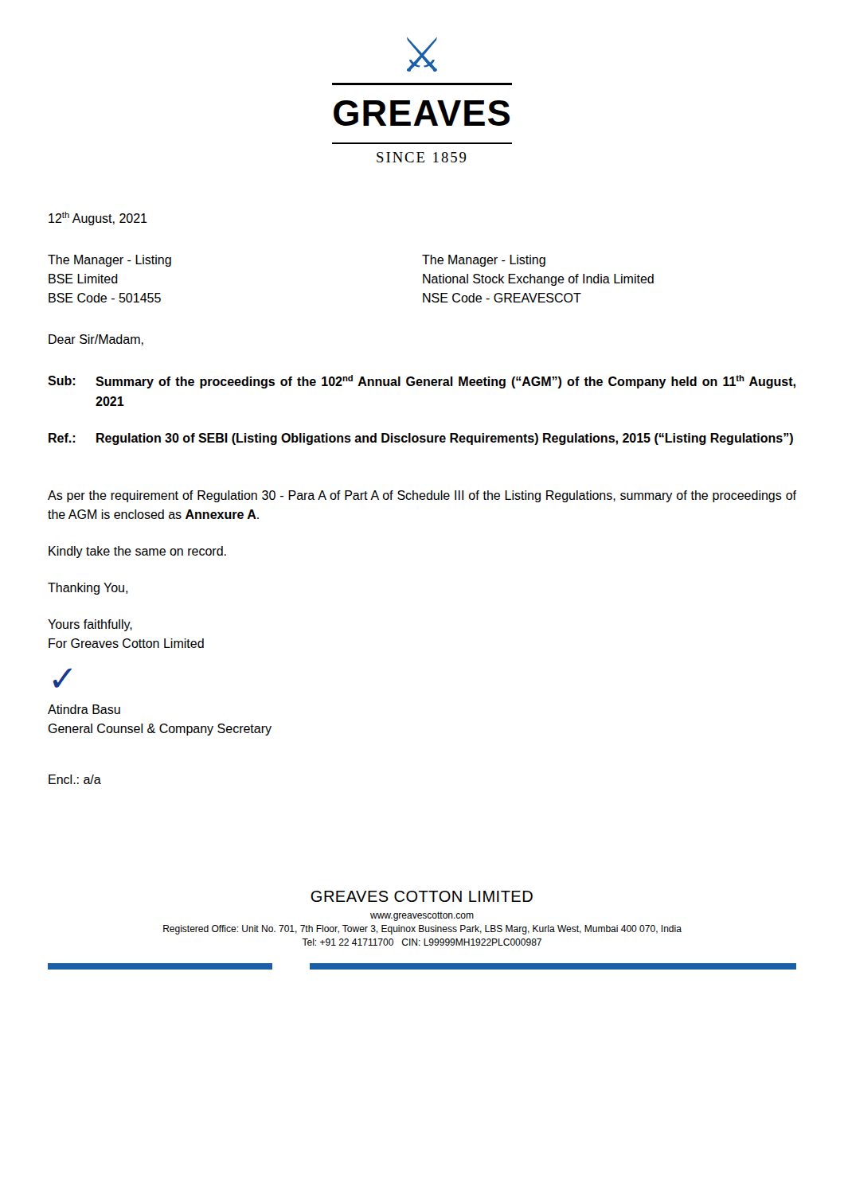⚔
GREAVES
SINCE 1859
12th August, 2021
| The Manager - Listing BSE Limited BSE Code - 501455 | The Manager - Listing National Stock Exchange of India Limited NSE Code - GREAVESCOT |
Dear Sir/Madam,
| Sub: | Summary of the proceedings of the 102 nd Annual General Meeting (“AGM”) of the Company held on 11 th August, 2021 |
| Ref.: | Regulation 30 of SEBI (Listing Obligations and Disclosure Requirements) Regulations, 2015 (“Listing Regulations”) |
As per the requirement of Regulation 30 - Para A of Part A of Schedule III of the Listing Regulations, summary of the proceedings of the AGM is enclosed as Annexure A.
Kindly take the same on record.
Thanking You,
Yours faithfully,
For Greaves Cotton Limited
✓
Atindra Basu
General Counsel & Company Secretary
Encl.: a/a
GREAVES COTTON LIMITED
www.greavescotton.com
Registered Office: Unit No. 701, 7th Floor, Tower 3, Equinox Business Park, LBS Marg, Kurla West, Mumbai 400 070, India
Tel: +91 22 41711700 CIN: L99999MH1922PLC000987